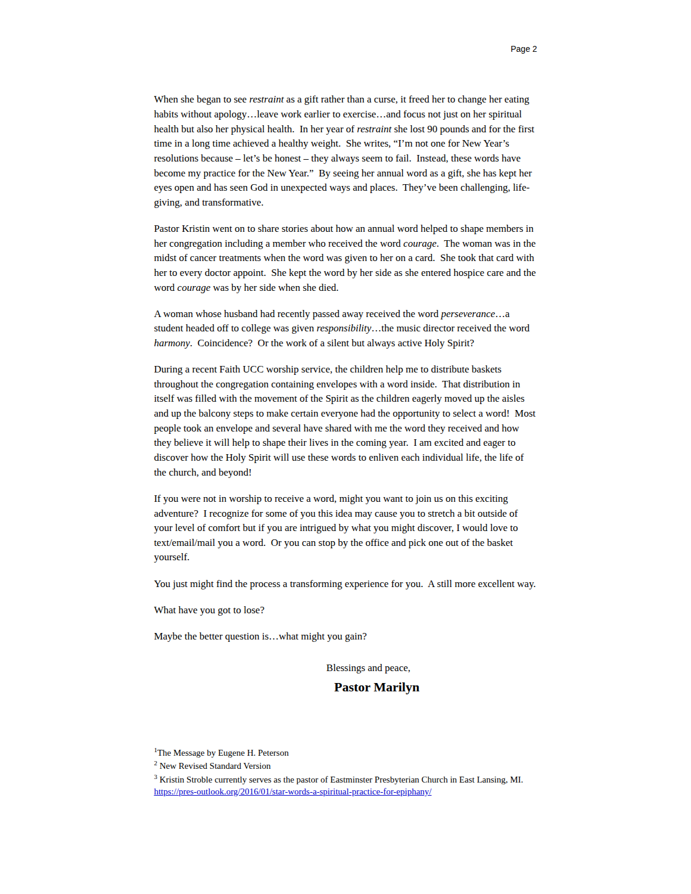Page 2
When she began to see restraint as a gift rather than a curse, it freed her to change her eating habits without apology…leave work earlier to exercise…and focus not just on her spiritual health but also her physical health. In her year of restraint she lost 90 pounds and for the first time in a long time achieved a healthy weight. She writes, “I’m not one for New Year’s resolutions because – let’s be honest – they always seem to fail. Instead, these words have become my practice for the New Year.” By seeing her annual word as a gift, she has kept her eyes open and has seen God in unexpected ways and places. They’ve been challenging, life-giving, and transformative.
Pastor Kristin went on to share stories about how an annual word helped to shape members in her congregation including a member who received the word courage. The woman was in the midst of cancer treatments when the word was given to her on a card. She took that card with her to every doctor appoint. She kept the word by her side as she entered hospice care and the word courage was by her side when she died.
A woman whose husband had recently passed away received the word perseverance…a student headed off to college was given responsibility…the music director received the word harmony. Coincidence? Or the work of a silent but always active Holy Spirit?
During a recent Faith UCC worship service, the children help me to distribute baskets throughout the congregation containing envelopes with a word inside. That distribution in itself was filled with the movement of the Spirit as the children eagerly moved up the aisles and up the balcony steps to make certain everyone had the opportunity to select a word! Most people took an envelope and several have shared with me the word they received and how they believe it will help to shape their lives in the coming year. I am excited and eager to discover how the Holy Spirit will use these words to enliven each individual life, the life of the church, and beyond!
If you were not in worship to receive a word, might you want to join us on this exciting adventure? I recognize for some of you this idea may cause you to stretch a bit outside of your level of comfort but if you are intrigued by what you might discover, I would love to text/email/mail you a word. Or you can stop by the office and pick one out of the basket yourself.
You just might find the process a transforming experience for you. A still more excellent way.
What have you got to lose?
Maybe the better question is…what might you gain?
Blessings and peace, Pastor Marilyn
1The Message by Eugene H. Peterson
2 New Revised Standard Version
3 Kristin Stroble currently serves as the pastor of Eastminster Presbyterian Church in East Lansing, MI.
https://pres-outlook.org/2016/01/star-words-a-spiritual-practice-for-epiphany/